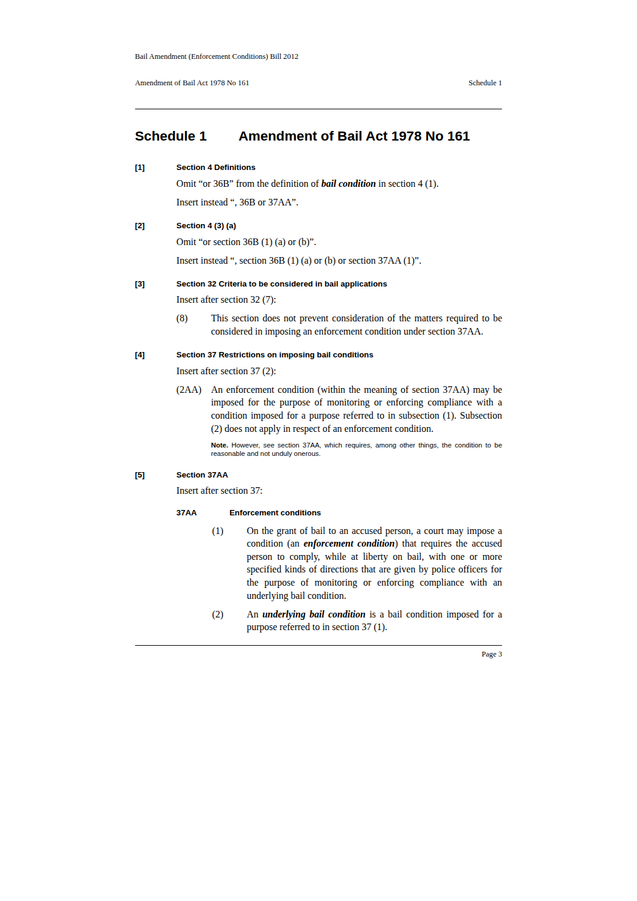Bail Amendment (Enforcement Conditions) Bill 2012
Amendment of Bail Act 1978 No 161 Schedule 1
Schedule 1 Amendment of Bail Act 1978 No 161
[1] Section 4 Definitions
Omit “or 36B” from the definition of bail condition in section 4 (1).
Insert instead “, 36B or 37AA”.
[2] Section 4 (3) (a)
Omit “or section 36B (1) (a) or (b)”.
Insert instead “, section 36B (1) (a) or (b) or section 37AA (1)”.
[3] Section 32 Criteria to be considered in bail applications
Insert after section 32 (7):
(8) This section does not prevent consideration of the matters required to be considered in imposing an enforcement condition under section 37AA.
[4] Section 37 Restrictions on imposing bail conditions
Insert after section 37 (2):
(2AA) An enforcement condition (within the meaning of section 37AA) may be imposed for the purpose of monitoring or enforcing compliance with a condition imposed for a purpose referred to in subsection (1). Subsection (2) does not apply in respect of an enforcement condition.
Note. However, see section 37AA, which requires, among other things, the condition to be reasonable and not unduly onerous.
[5] Section 37AA
Insert after section 37:
37AA Enforcement conditions
(1) On the grant of bail to an accused person, a court may impose a condition (an enforcement condition) that requires the accused person to comply, while at liberty on bail, with one or more specified kinds of directions that are given by police officers for the purpose of monitoring or enforcing compliance with an underlying bail condition.
(2) An underlying bail condition is a bail condition imposed for a purpose referred to in section 37 (1).
Page 3